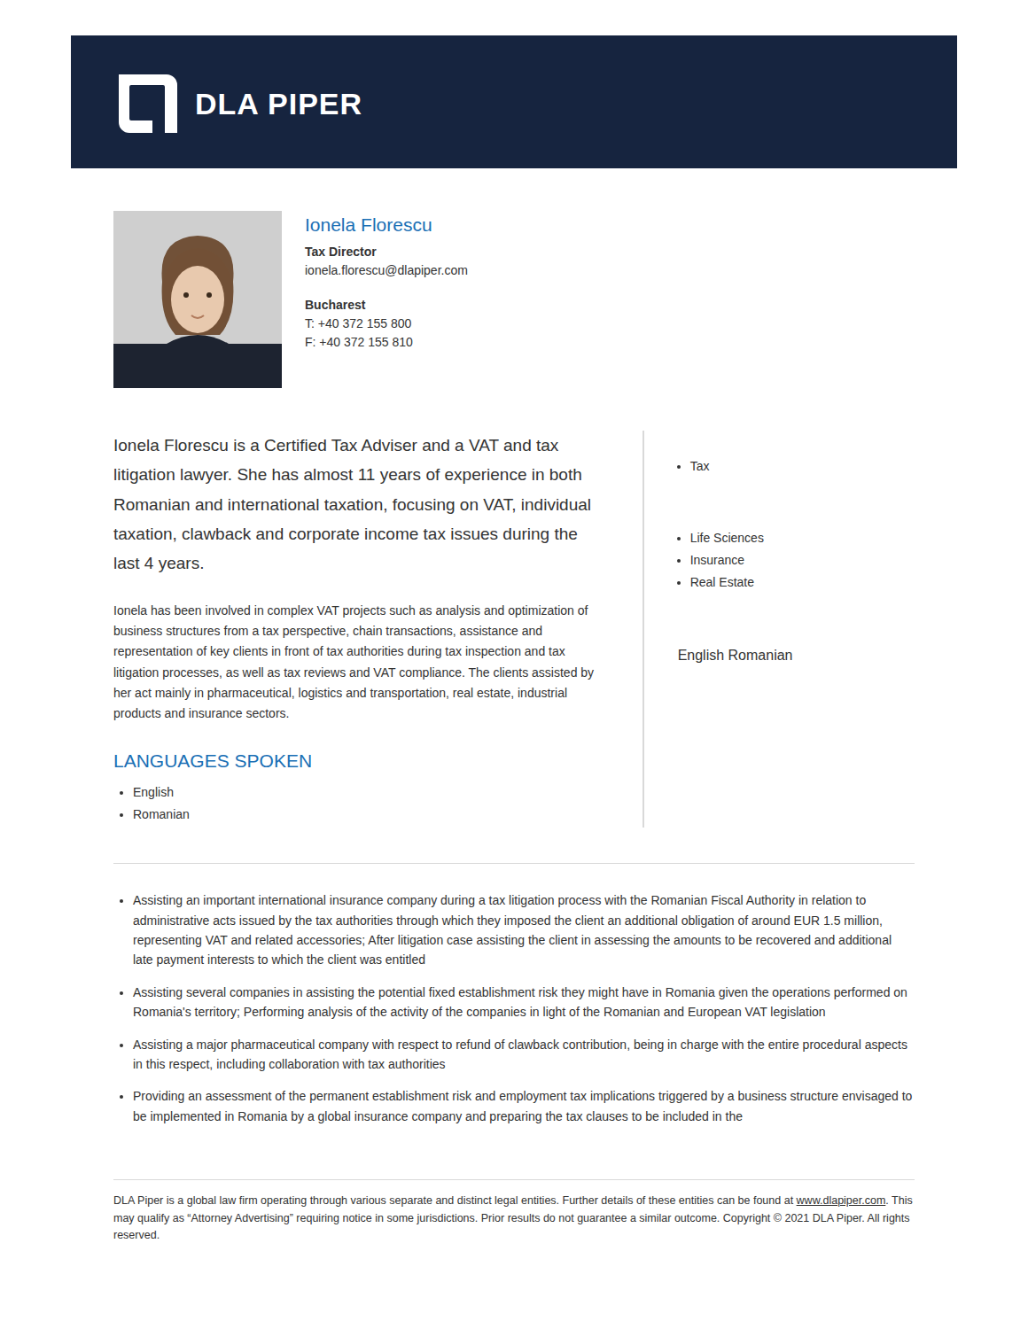DLA PIPER
Ionela Florescu
Tax Director
ionela.florescu@dlapiper.com
Bucharest
T: +40 372 155 800
F: +40 372 155 810
Ionela Florescu is a Certified Tax Adviser and a VAT and tax litigation lawyer. She has almost 11 years of experience in both Romanian and international taxation, focusing on VAT, individual taxation, clawback and corporate income tax issues during the last 4 years.
Ionela has been involved in complex VAT projects such as analysis and optimization of business structures from a tax perspective, chain transactions, assistance and representation of key clients in front of tax authorities during tax inspection and tax litigation processes, as well as tax reviews and VAT compliance. The clients assisted by her act mainly in pharmaceutical, logistics and transportation, real estate, industrial products and insurance sectors.
Languages Spoken
English
Romanian
Tax
Life Sciences
Insurance
Real Estate
English Romanian
Assisting an important international insurance company during a tax litigation process with the Romanian Fiscal Authority in relation to administrative acts issued by the tax authorities through which they imposed the client an additional obligation of around EUR 1.5 million, representing VAT and related accessories; After litigation case assisting the client in assessing the amounts to be recovered and additional late payment interests to which the client was entitled
Assisting several companies in assisting the potential fixed establishment risk they might have in Romania given the operations performed on Romania's territory; Performing analysis of the activity of the companies in light of the Romanian and European VAT legislation
Assisting a major pharmaceutical company with respect to refund of clawback contribution, being in charge with the entire procedural aspects in this respect, including collaboration with tax authorities
Providing an assessment of the permanent establishment risk and employment tax implications triggered by a business structure envisaged to be implemented in Romania by a global insurance company and preparing the tax clauses to be included in the
DLA Piper is a global law firm operating through various separate and distinct legal entities. Further details of these entities can be found at www.dlapiper.com. This may qualify as “Attorney Advertising” requiring notice in some jurisdictions. Prior results do not guarantee a similar outcome. Copyright © 2021 DLA Piper. All rights reserved.